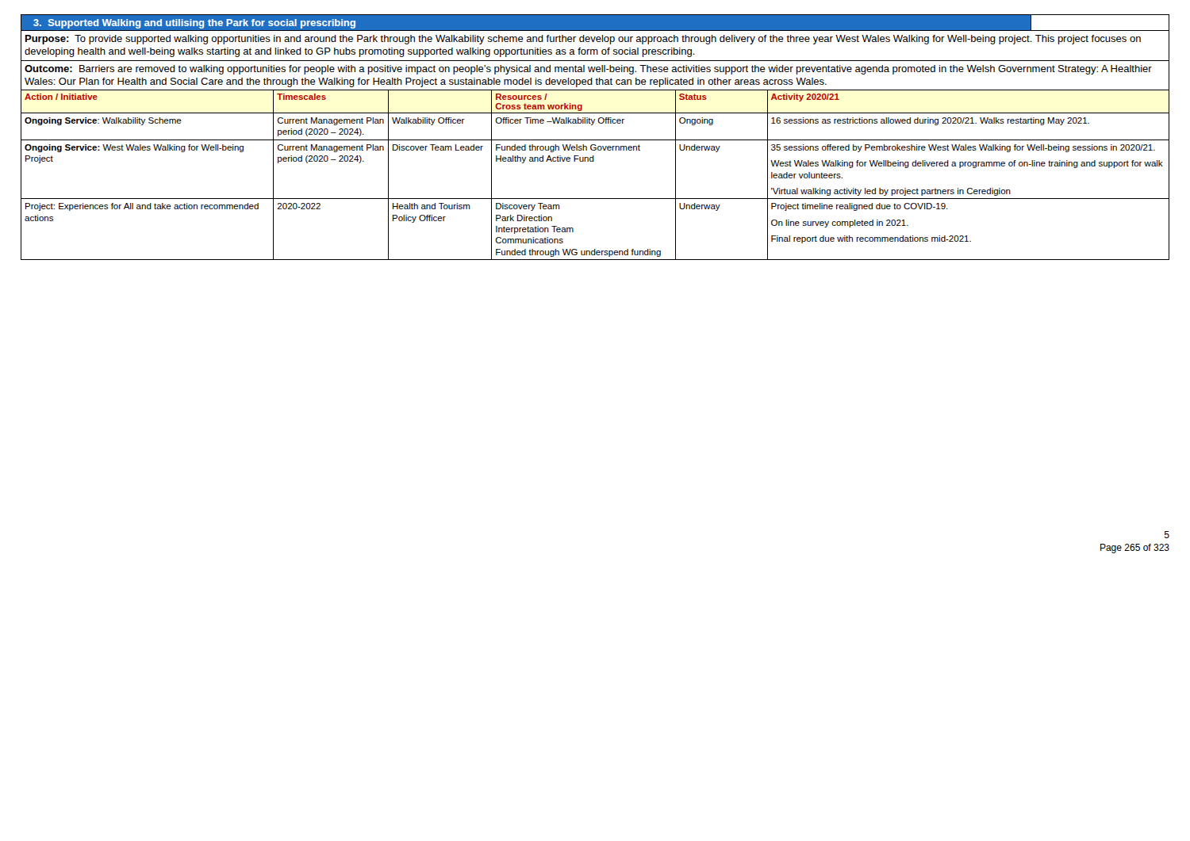| 3. Supported Walking and utilising the Park for social prescribing | |
| Purpose: To provide supported walking opportunities in and around the Park through the Walkability scheme and further develop our approach through delivery of the three year West Wales Walking for Well-being project. This project focuses on developing health and well-being walks starting at and linked to GP hubs promoting supported walking opportunities as a form of social prescribing. |
| Outcome: Barriers are removed to walking opportunities for people with a positive impact on people’s physical and mental well-being. These activities support the wider preventative agenda promoted in the Welsh Government Strategy: A Healthier Wales: Our Plan for Health and Social Care and the through the Walking for Health Project a sustainable model is developed that can be replicated in other areas across Wales. |
| Action / Initiative | Timescales | | Resources / Cross team working | Status | Activity 2020/21 |
| Ongoing Service : Walkability Scheme | Current Management Plan period (2020 – 2024). | Walkability Officer | Officer Time –Walkability Officer | Ongoing | 16 sessions as restrictions allowed during 2020/21. Walks restarting May 2021. |
| Ongoing Service: West Wales Walking for Well-being Project | Current Management Plan period (2020 – 2024). | Discover Team Leader | Funded through Welsh Government Healthy and Active Fund | Underway | 35 sessions offered by Pembrokeshire West Wales Walking for Well-being sessions in 2020/21. West Wales Walking for Wellbeing delivered a programme of on-line training and support for walk leader volunteers. 'Virtual walking activity led by project partners in Ceredigion |
| Project: Experiences for All and take action recommended actions | 2020-2022 | Health and Tourism Policy Officer | Discovery Team Park Direction Interpretation Team Communications Funded through WG underspend funding | Underway | Project timeline realigned due to COVID-19. On line survey completed in 2021. Final report due with recommendations mid-2021. |
5
Page 265 of 323